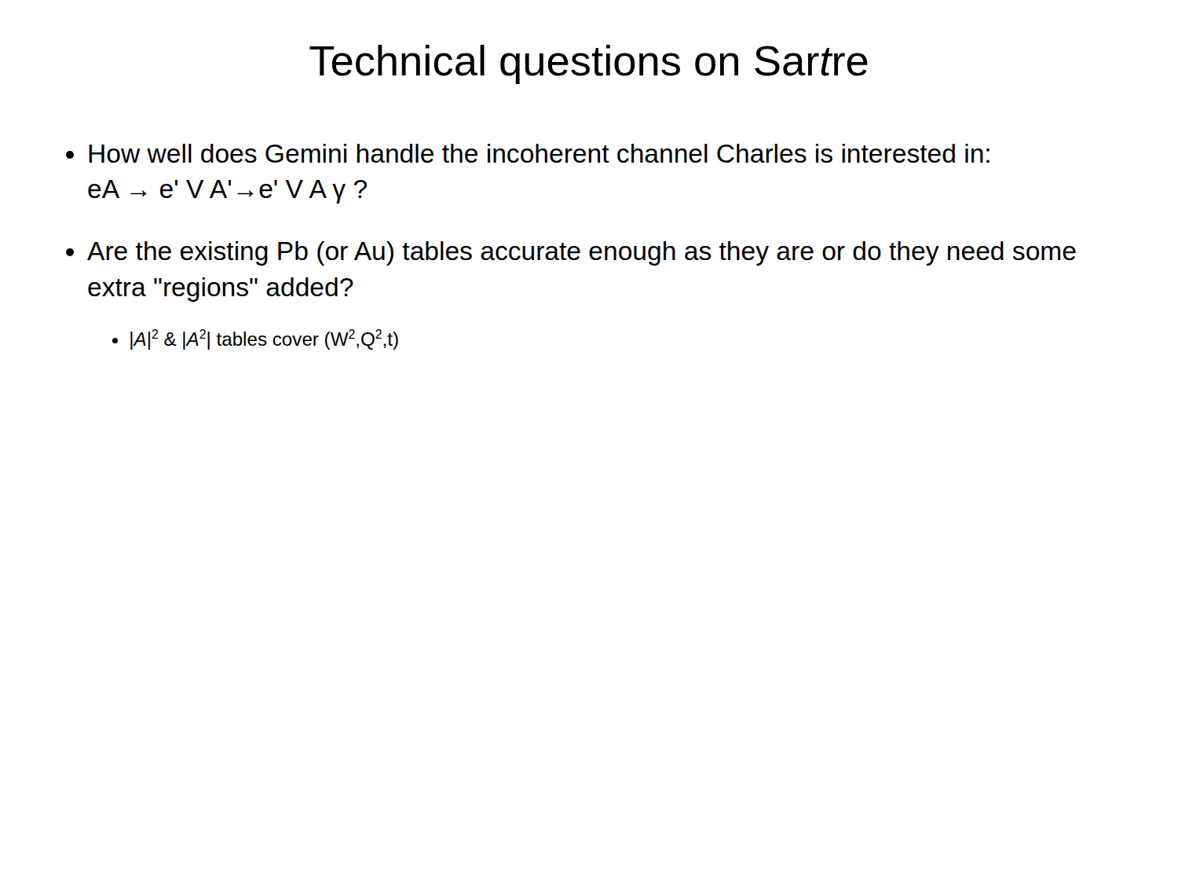Technical questions on Sartre
How well does Gemini handle the incoherent channel Charles is interested in: eA → e' V A'→e' V A γ ?
Are the existing Pb (or Au) tables accurate enough as they are or do they need some extra "regions" added?
|A|2 & |A2| tables cover (W2,Q2,t)